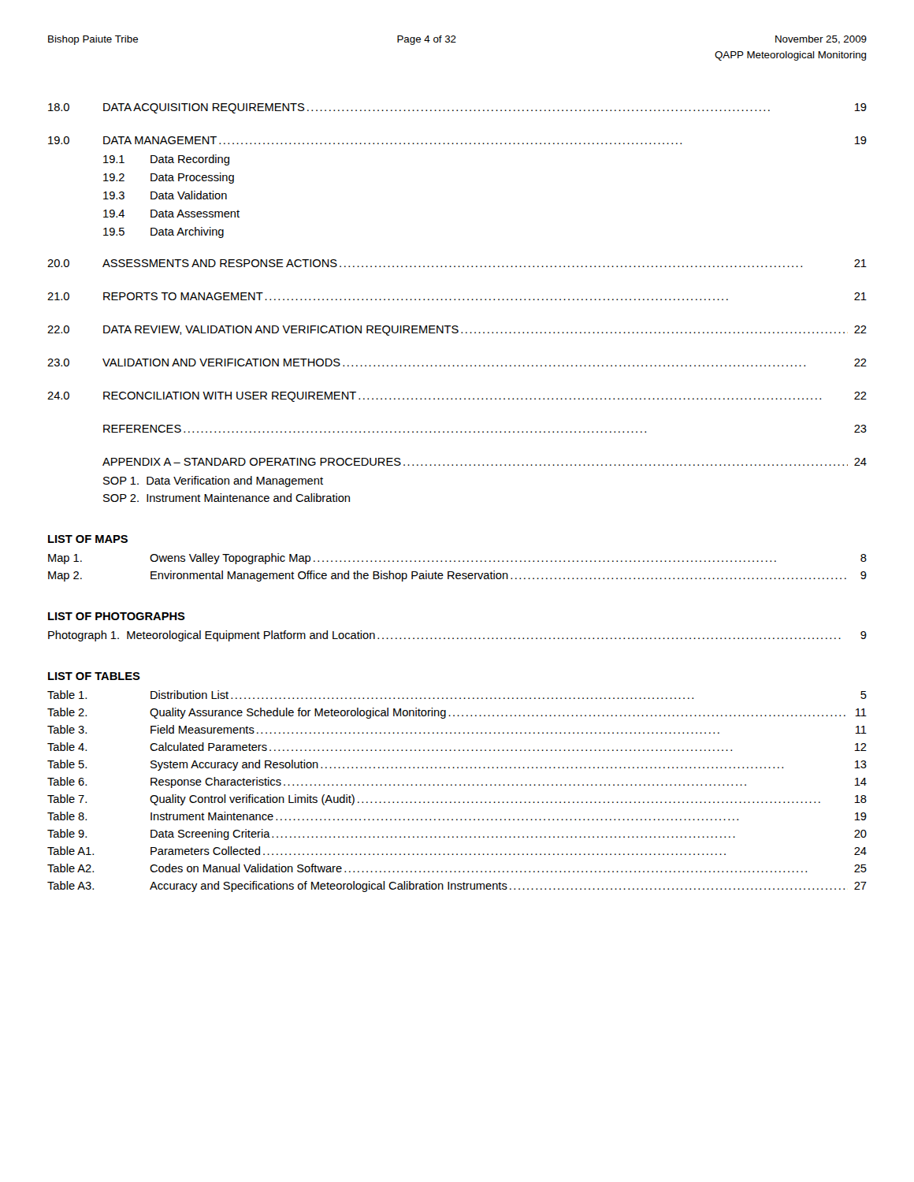Bishop Paiute Tribe
Page 4 of 32
November 25, 2009
QAPP Meteorological Monitoring
18.0 DATA ACQUISITION REQUIREMENTS .......................................................................................................... 19
19.0 DATA MANAGEMENT .......................................................................................................... 19
19.1 Data Recording
19.2 Data Processing
19.3 Data Validation
19.4 Data Assessment
19.5 Data Archiving
20.0 ASSESSMENTS AND RESPONSE ACTIONS .......................................................................................................... 21
21.0 REPORTS TO MANAGEMENT .......................................................................................................... 21
22.0 DATA REVIEW, VALIDATION AND VERIFICATION REQUIREMENTS .......................................................................................................... 22
23.0 VALIDATION AND VERIFICATION METHODS .......................................................................................................... 22
24.0 RECONCILIATION WITH USER REQUIREMENT .......................................................................................................... 22
REFERENCES .......................................................................................................... 23
APPENDIX A – STANDARD OPERATING PROCEDURES .......................................................................................................... 24
SOP 1. Data Verification and Management
SOP 2. Instrument Maintenance and Calibration
LIST OF MAPS
Map 1. Owens Valley Topographic Map .......................................................................................................... 8
Map 2. Environmental Management Office and the Bishop Paiute Reservation .......................................................................................................... 9
LIST OF PHOTOGRAPHS
Photograph 1. Meteorological Equipment Platform and Location .......................................................................................................... 9
LIST OF TABLES
Table 1. Distribution List .......................................................................................................... 5
Table 2. Quality Assurance Schedule for Meteorological Monitoring .......................................................................................................... 11
Table 3. Field Measurements .......................................................................................................... 11
Table 4. Calculated Parameters .......................................................................................................... 12
Table 5. System Accuracy and Resolution .......................................................................................................... 13
Table 6. Response Characteristics .......................................................................................................... 14
Table 7. Quality Control verification Limits (Audit) .......................................................................................................... 18
Table 8. Instrument Maintenance .......................................................................................................... 19
Table 9. Data Screening Criteria .......................................................................................................... 20
Table A1. Parameters Collected .......................................................................................................... 24
Table A2. Codes on Manual Validation Software .......................................................................................................... 25
Table A3. Accuracy and Specifications of Meteorological Calibration Instruments .......................................................................................................... 27